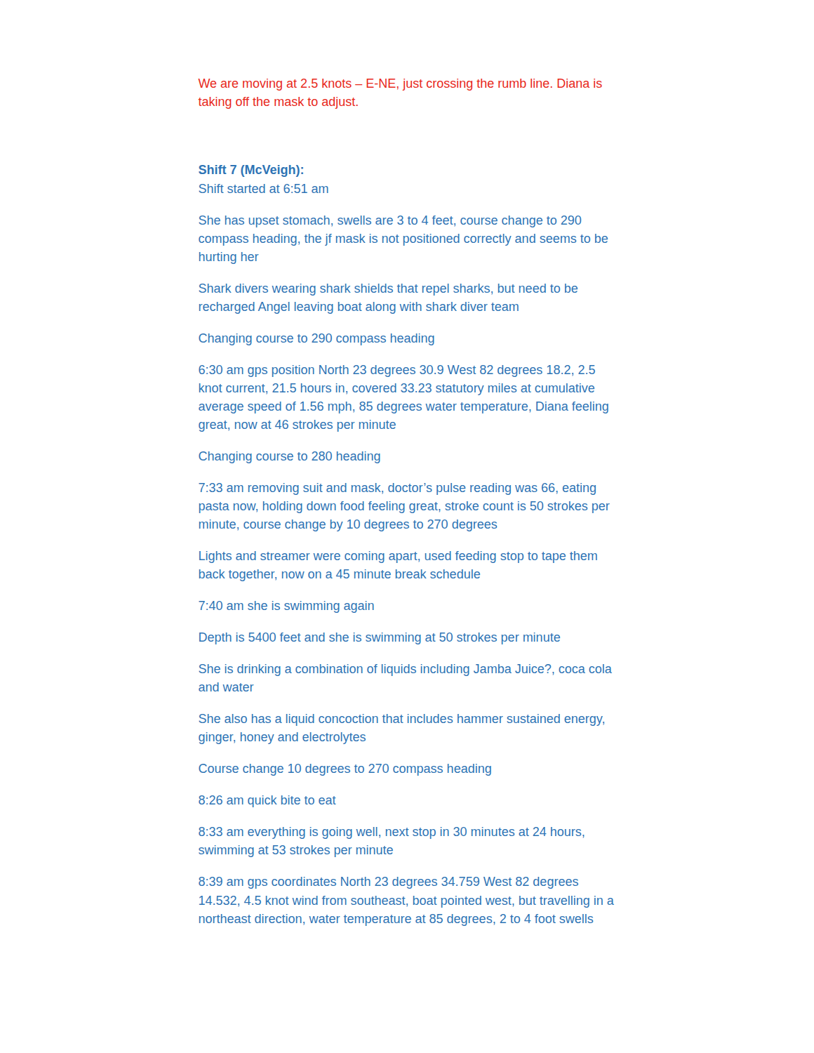We are moving at 2.5 knots – E-NE, just crossing the rumb line. Diana is taking off the mask to adjust.
Shift 7 (McVeigh):
Shift started at 6:51 am
She has upset stomach, swells are 3 to 4 feet, course change to 290 compass heading, the jf mask is not positioned correctly and seems to be hurting her
Shark divers wearing shark shields that repel sharks, but need to be recharged Angel leaving boat along with shark diver team
Changing course to 290 compass heading
6:30 am gps position North 23 degrees 30.9 West 82 degrees 18.2, 2.5 knot current, 21.5 hours in, covered 33.23 statutory miles at cumulative average speed of 1.56 mph, 85 degrees water temperature, Diana feeling great, now at 46 strokes per minute
Changing course to 280 heading
7:33 am removing suit and mask, doctor’s pulse reading was 66, eating pasta now, holding down food feeling great, stroke count is 50 strokes per minute, course change by 10 degrees to 270 degrees
Lights and streamer were coming apart, used feeding stop to tape them back together, now on a 45 minute break schedule
7:40 am she is swimming again
Depth is 5400 feet and she is swimming at 50 strokes per minute
She is drinking a combination of liquids including Jamba Juice?, coca cola and water
She also has a liquid concoction that includes hammer sustained energy, ginger, honey and electrolytes
Course change 10 degrees to 270 compass heading
8:26 am quick bite to eat
8:33 am everything is going well, next stop in 30 minutes at 24 hours, swimming at 53 strokes per minute
8:39 am gps coordinates North 23 degrees 34.759 West 82 degrees 14.532, 4.5 knot wind from southeast, boat pointed west, but travelling in a northeast direction, water temperature at 85 degrees, 2 to 4 foot swells